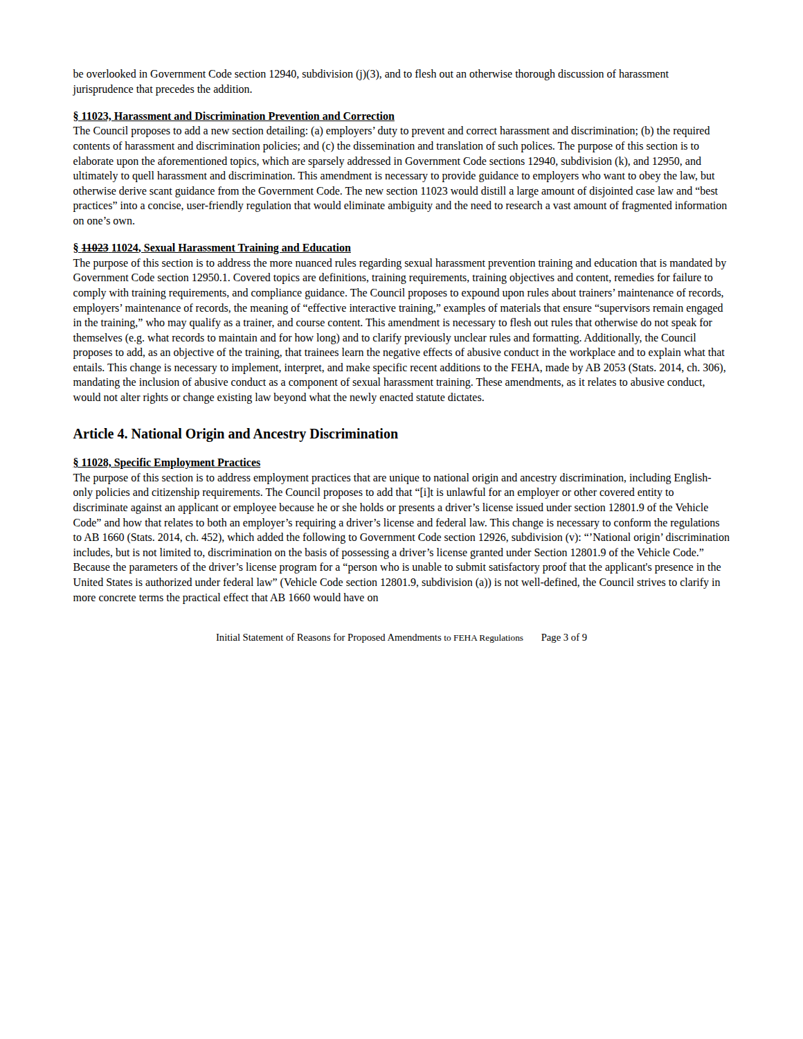be overlooked in Government Code section 12940, subdivision (j)(3), and to flesh out an otherwise thorough discussion of harassment jurisprudence that precedes the addition.
§ 11023, Harassment and Discrimination Prevention and Correction
The Council proposes to add a new section detailing: (a) employers’ duty to prevent and correct harassment and discrimination; (b) the required contents of harassment and discrimination policies; and (c) the dissemination and translation of such polices. The purpose of this section is to elaborate upon the aforementioned topics, which are sparsely addressed in Government Code sections 12940, subdivision (k), and 12950, and ultimately to quell harassment and discrimination. This amendment is necessary to provide guidance to employers who want to obey the law, but otherwise derive scant guidance from the Government Code. The new section 11023 would distill a large amount of disjointed case law and “best practices” into a concise, user-friendly regulation that would eliminate ambiguity and the need to research a vast amount of fragmented information on one’s own.
§ 11023 11024, Sexual Harassment Training and Education
The purpose of this section is to address the more nuanced rules regarding sexual harassment prevention training and education that is mandated by Government Code section 12950.1. Covered topics are definitions, training requirements, training objectives and content, remedies for failure to comply with training requirements, and compliance guidance. The Council proposes to expound upon rules about trainers’ maintenance of records, employers’ maintenance of records, the meaning of “effective interactive training,” examples of materials that ensure “supervisors remain engaged in the training,” who may qualify as a trainer, and course content. This amendment is necessary to flesh out rules that otherwise do not speak for themselves (e.g. what records to maintain and for how long) and to clarify previously unclear rules and formatting. Additionally, the Council proposes to add, as an objective of the training, that trainees learn the negative effects of abusive conduct in the workplace and to explain what that entails. This change is necessary to implement, interpret, and make specific recent additions to the FEHA, made by AB 2053 (Stats. 2014, ch. 306), mandating the inclusion of abusive conduct as a component of sexual harassment training. These amendments, as it relates to abusive conduct, would not alter rights or change existing law beyond what the newly enacted statute dictates.
Article 4. National Origin and Ancestry Discrimination
§ 11028, Specific Employment Practices
The purpose of this section is to address employment practices that are unique to national origin and ancestry discrimination, including English-only policies and citizenship requirements. The Council proposes to add that “[i]t is unlawful for an employer or other covered entity to discriminate against an applicant or employee because he or she holds or presents a driver’s license issued under section 12801.9 of the Vehicle Code” and how that relates to both an employer’s requiring a driver’s license and federal law. This change is necessary to conform the regulations to AB 1660 (Stats. 2014, ch. 452), which added the following to Government Code section 12926, subdivision (v): “’National origin’ discrimination includes, but is not limited to, discrimination on the basis of possessing a driver’s license granted under Section 12801.9 of the Vehicle Code.” Because the parameters of the driver’s license program for a “person who is unable to submit satisfactory proof that the applicant's presence in the United States is authorized under federal law” (Vehicle Code section 12801.9, subdivision (a)) is not well-defined, the Council strives to clarify in more concrete terms the practical effect that AB 1660 would have on
Initial Statement of Reasons for Proposed Amendments to FEHA Regulations Page 3 of 9